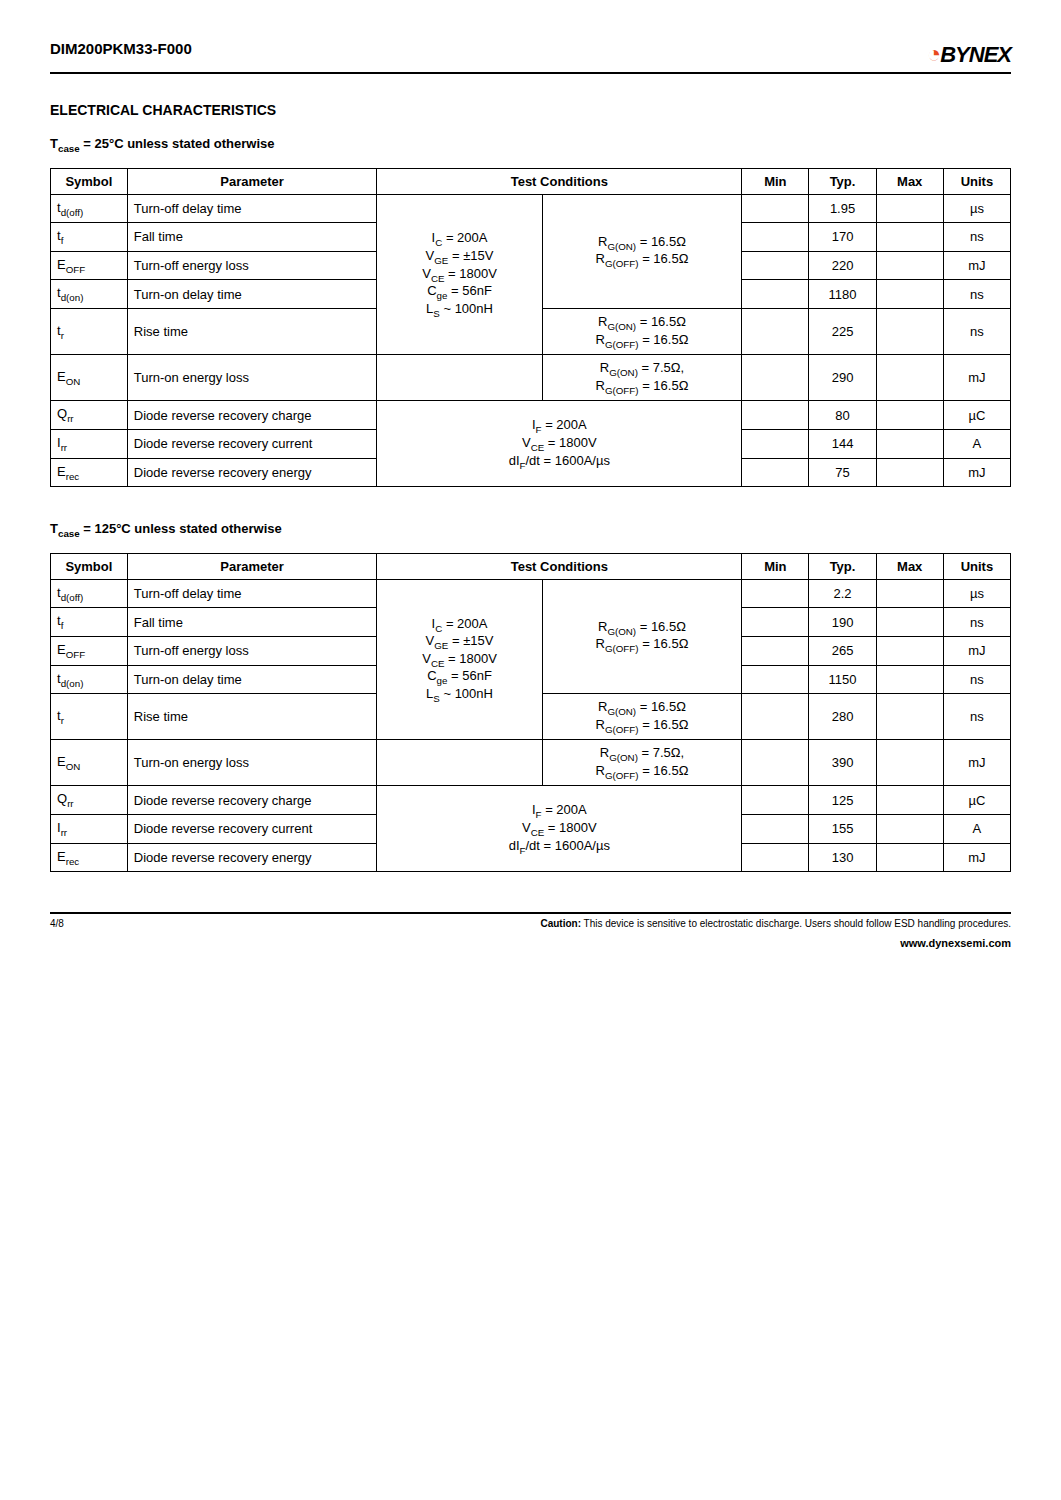DIM200PKM33-F000
◔BYNEX
ELECTRICAL CHARACTERISTICS
Tcase = 25°C unless stated otherwise
| Symbol | Parameter | Test Conditions | Min | Typ. | Max | Units |
| --- | --- | --- | --- | --- | --- | --- |
| t d(off) | Turn-off delay time | I C = 200A V GE = ±15V V CE = 1800V C ge = 56nF L S ~ 100nH | R G(ON) = 16.5Ω R G(OFF) = 16.5Ω | | 1.95 | | µs |
| t f | Fall time | | 170 | | ns |
| E OFF | Turn-off energy loss | | 220 | | mJ |
| t d(on) | Turn-on delay time | | 1180 | | ns |
| t r | Rise time | R G(ON) = 16.5Ω R G(OFF) = 16.5Ω | | 225 | | ns |
| E ON | Turn-on energy loss | | R G(ON) = 7.5Ω, R G(OFF) = 16.5Ω | | 290 | | mJ |
| Q rr | Diode reverse recovery charge | I F = 200A V CE = 1800V dI F /dt = 1600A/µs | | 80 | | µC |
| I rr | Diode reverse recovery current | | 144 | | A |
| E rec | Diode reverse recovery energy | | 75 | | mJ |
Tcase = 125°C unless stated otherwise
| Symbol | Parameter | Test Conditions | Min | Typ. | Max | Units |
| --- | --- | --- | --- | --- | --- | --- |
| t d(off) | Turn-off delay time | I C = 200A V GE = ±15V V CE = 1800V C ge = 56nF L S ~ 100nH | R G(ON) = 16.5Ω R G(OFF) = 16.5Ω | | 2.2 | | µs |
| t f | Fall time | | 190 | | ns |
| E OFF | Turn-off energy loss | | 265 | | mJ |
| t d(on) | Turn-on delay time | | 1150 | | ns |
| t r | Rise time | R G(ON) = 16.5Ω R G(OFF) = 16.5Ω | | 280 | | ns |
| E ON | Turn-on energy loss | | R G(ON) = 7.5Ω, R G(OFF) = 16.5Ω | | 390 | | mJ |
| Q rr | Diode reverse recovery charge | I F = 200A V CE = 1800V dI F /dt = 1600A/µs | | 125 | | µC |
| I rr | Diode reverse recovery current | | 155 | | A |
| E rec | Diode reverse recovery energy | | 130 | | mJ |
4/8
Caution: This device is sensitive to electrostatic discharge. Users should follow ESD handling procedures.
www.dynexsemi.com